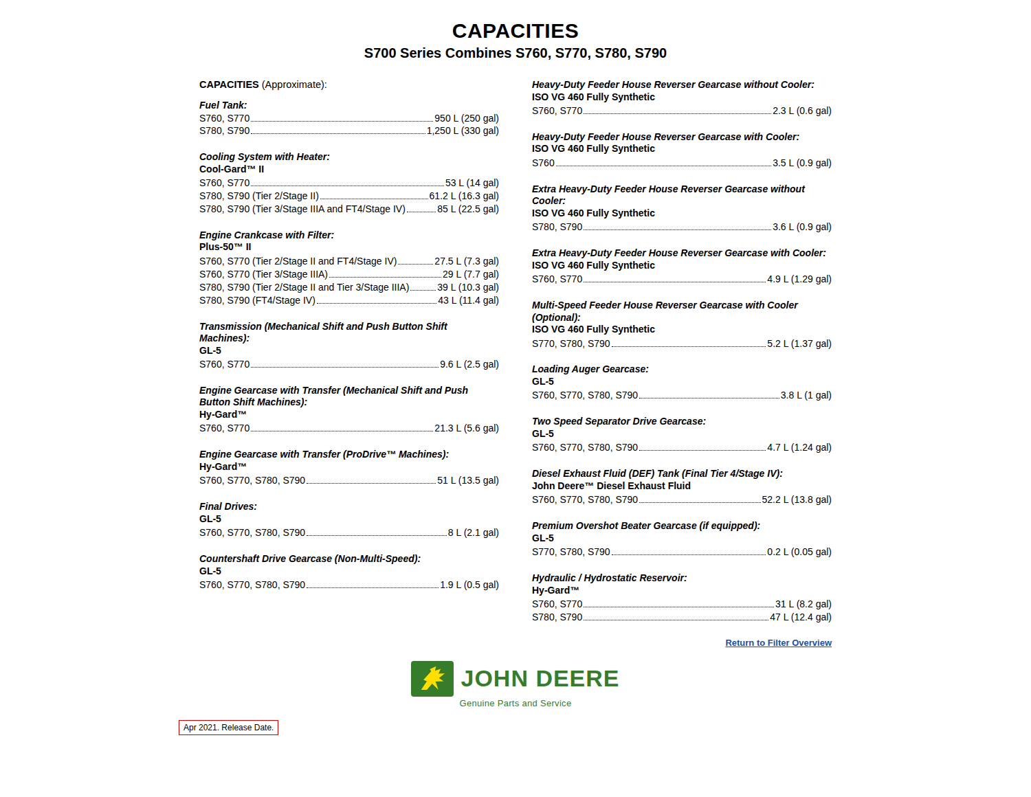CAPACITIES
S700 Series Combines S760, S770, S780, S790
CAPACITIES (Approximate):
Fuel Tank:
S760, S770
950 L (250 gal)
S780, S790
1,250 L (330 gal)
Cooling System with Heater:
Cool-Gard™ II
S760, S770
53 L (14 gal)
S780, S790 (Tier 2/Stage II)
61.2 L (16.3 gal)
S780, S790 (Tier 3/Stage IIIA and FT4/Stage IV)
85 L (22.5 gal)
Engine Crankcase with Filter:
Plus-50™ II
S760, S770 (Tier 2/Stage II and FT4/Stage IV)
27.5 L (7.3 gal)
S760, S770 (Tier 3/Stage IIIA)
29 L (7.7 gal)
S780, S790 (Tier 2/Stage II and Tier 3/Stage IIIA)
39 L (10.3 gal)
S780, S790 (FT4/Stage IV)
43 L (11.4 gal)
Transmission (Mechanical Shift and Push Button Shift Machines):
GL-5
S760, S770
9.6 L (2.5 gal)
Engine Gearcase with Transfer (Mechanical Shift and Push Button Shift Machines):
Hy-Gard™
S760, S770
21.3 L (5.6 gal)
Engine Gearcase with Transfer (ProDrive™ Machines):
Hy-Gard™
S760, S770, S780, S790
51 L (13.5 gal)
Final Drives:
GL-5
S760, S770, S780, S790
8 L (2.1 gal)
Countershaft Drive Gearcase (Non-Multi-Speed):
GL-5
S760, S770, S780, S790
1.9 L (0.5 gal)
Heavy-Duty Feeder House Reverser Gearcase without Cooler:
ISO VG 460 Fully Synthetic
S760, S770
2.3 L (0.6 gal)
Heavy-Duty Feeder House Reverser Gearcase with Cooler:
ISO VG 460 Fully Synthetic
S760
3.5 L (0.9 gal)
Extra Heavy-Duty Feeder House Reverser Gearcase without Cooler:
ISO VG 460 Fully Synthetic
S780, S790
3.6 L (0.9 gal)
Extra Heavy-Duty Feeder House Reverser Gearcase with Cooler:
ISO VG 460 Fully Synthetic
S760, S770
4.9 L (1.29 gal)
Multi-Speed Feeder House Reverser Gearcase with Cooler (Optional):
ISO VG 460 Fully Synthetic
S770, S780, S790
5.2 L (1.37 gal)
Loading Auger Gearcase:
GL-5
S760, S770, S780, S790
3.8 L (1 gal)
Two Speed Separator Drive Gearcase:
GL-5
S760, S770, S780, S790
4.7 L (1.24 gal)
Diesel Exhaust Fluid (DEF) Tank (Final Tier 4/Stage IV):
John Deere™ Diesel Exhaust Fluid
S760, S770, S780, S790
52.2 L (13.8 gal)
Premium Overshot Beater Gearcase (if equipped):
GL-5
S770, S780, S790
0.2 L (0.05 gal)
Hydraulic / Hydrostatic Reservoir:
Hy-Gard™
S760, S770
31 L (8.2 gal)
S780, S790
47 L (12.4 gal)
Return to Filter Overview
JOHN DEERE
Genuine Parts and Service
Apr 2021. Release Date.